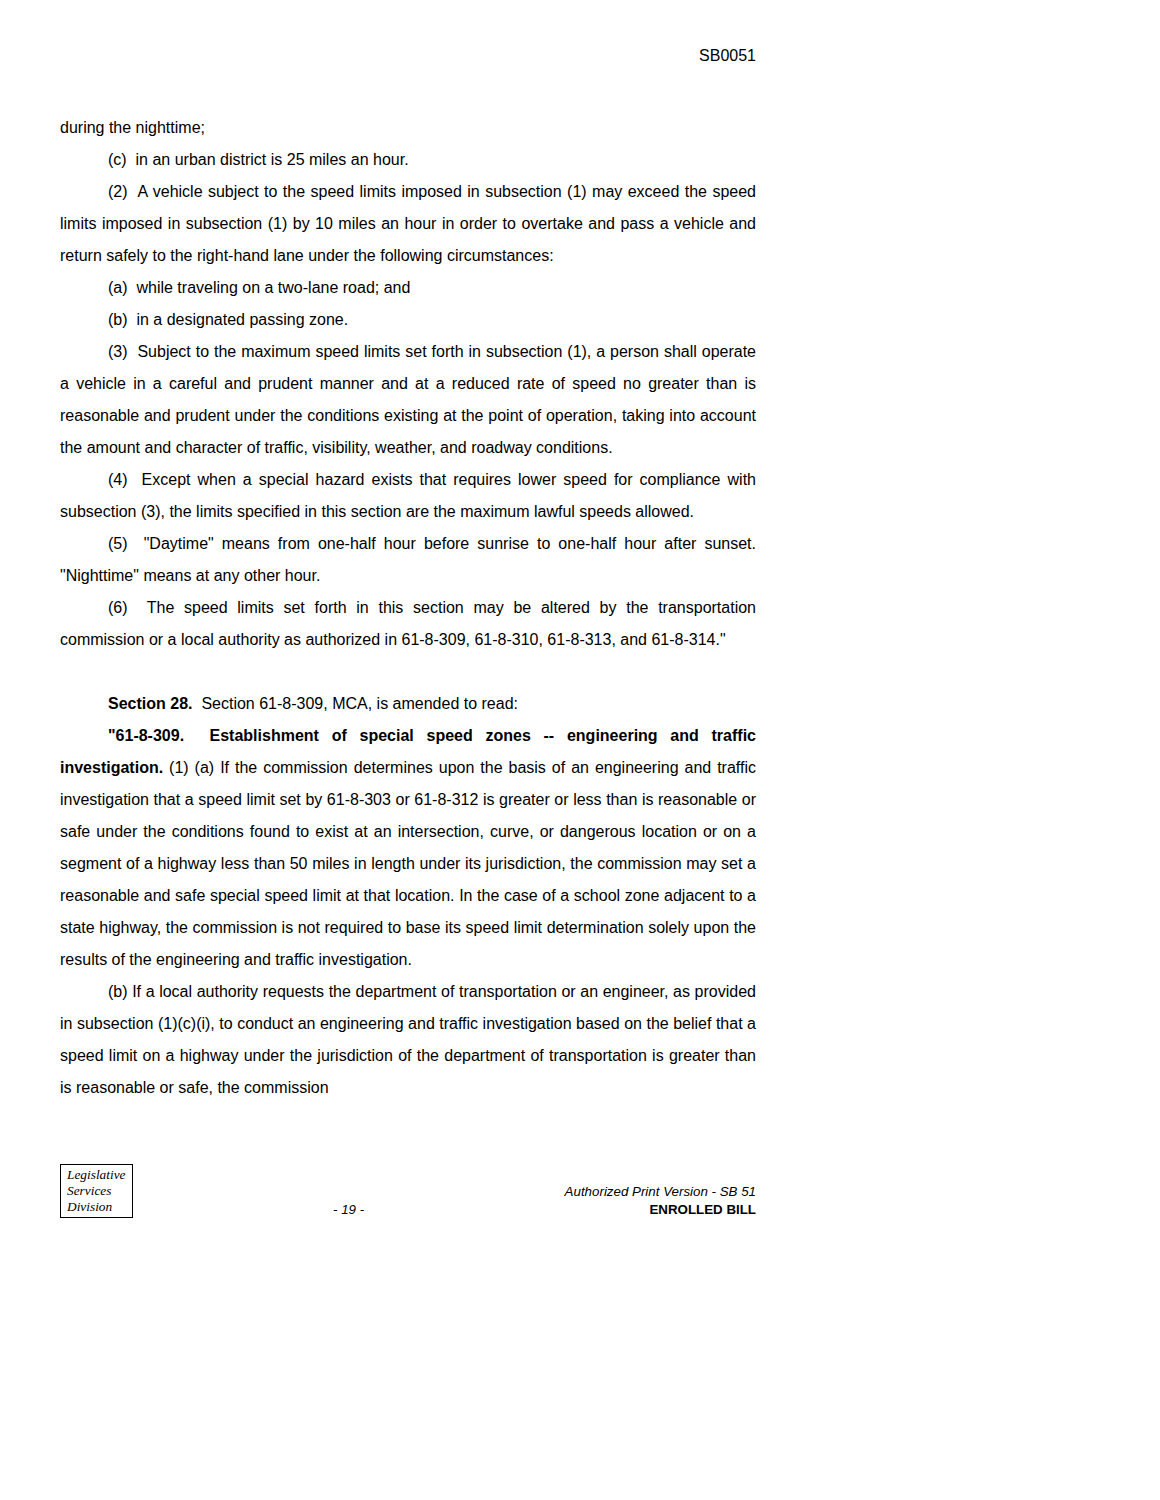SB0051
during the nighttime;
(c) in an urban district is 25 miles an hour.
(2) A vehicle subject to the speed limits imposed in subsection (1) may exceed the speed limits imposed in subsection (1) by 10 miles an hour in order to overtake and pass a vehicle and return safely to the right-hand lane under the following circumstances:
(a) while traveling on a two-lane road; and
(b) in a designated passing zone.
(3) Subject to the maximum speed limits set forth in subsection (1), a person shall operate a vehicle in a careful and prudent manner and at a reduced rate of speed no greater than is reasonable and prudent under the conditions existing at the point of operation, taking into account the amount and character of traffic, visibility, weather, and roadway conditions.
(4) Except when a special hazard exists that requires lower speed for compliance with subsection (3), the limits specified in this section are the maximum lawful speeds allowed.
(5) "Daytime" means from one-half hour before sunrise to one-half hour after sunset. "Nighttime" means at any other hour.
(6) The speed limits set forth in this section may be altered by the transportation commission or a local authority as authorized in 61-8-309, 61-8-310, 61-8-313, and 61-8-314."
Section 28. Section 61-8-309, MCA, is amended to read:
"61-8-309. Establishment of special speed zones -- engineering and traffic investigation. (1) (a) If the commission determines upon the basis of an engineering and traffic investigation that a speed limit set by 61-8-303 or 61-8-312 is greater or less than is reasonable or safe under the conditions found to exist at an intersection, curve, or dangerous location or on a segment of a highway less than 50 miles in length under its jurisdiction, the commission may set a reasonable and safe special speed limit at that location. In the case of a school zone adjacent to a state highway, the commission is not required to base its speed limit determination solely upon the results of the engineering and traffic investigation.
(b) If a local authority requests the department of transportation or an engineer, as provided in subsection (1)(c)(i), to conduct an engineering and traffic investigation based on the belief that a speed limit on a highway under the jurisdiction of the department of transportation is greater than is reasonable or safe, the commission
Legislative Services Division
- 19 -
Authorized Print Version - SB 51
ENROLLED BILL